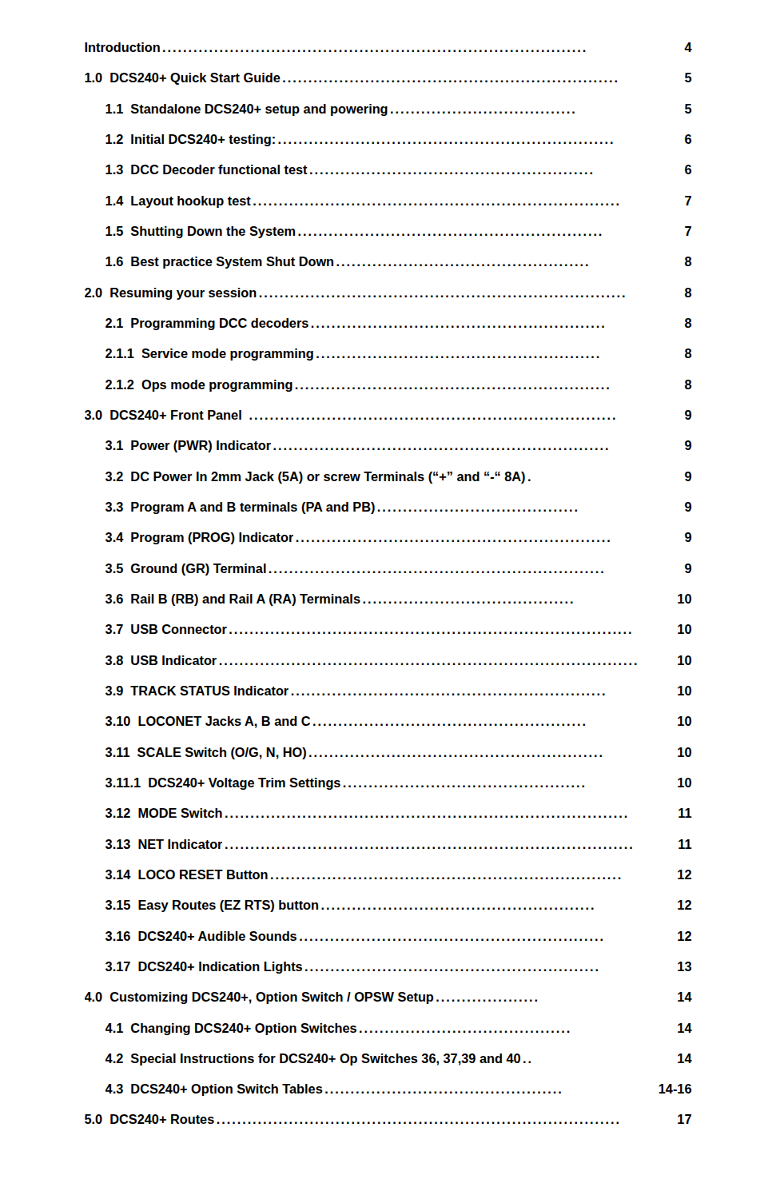Introduction .................................................................................. 4
1.0 DCS240+ Quick Start Guide ................................................................. 5
1.1 Standalone DCS240+ setup and powering .................................... 5
1.2 Initial DCS240+ testing: ................................................................. 6
1.3 DCC Decoder functional test ....................................................... 6
1.4 Layout hookup test ....................................................................... 7
1.5 Shutting Down the System ........................................................... 7
1.6 Best practice System Shut Down ................................................. 8
2.0 Resuming your session ....................................................................... 8
2.1 Programming DCC decoders ......................................................... 8
2.1.1 Service mode programming ....................................................... 8
2.1.2 Ops mode programming ............................................................. 8
3.0 DCS240+ Front Panel ....................................................................... 9
3.1 Power (PWR) Indicator ................................................................. 9
3.2 DC Power In 2mm Jack (5A) or screw Terminals (“+” and “-“ 8A) . 9
3.3 Program A and B terminals (PA and PB) ....................................... 9
3.4 Program (PROG) Indicator ............................................................. 9
3.5 Ground (GR) Terminal ................................................................. 9
3.6 Rail B (RB) and Rail A (RA) Terminals ......................................... 10
3.7 USB Connector .............................................................................. 10
3.8 USB Indicator ................................................................................. 10
3.9 TRACK STATUS Indicator ............................................................. 10
3.10 LOCONET Jacks A, B and C ..................................................... 10
3.11 SCALE Switch (O/G, N, HO) ......................................................... 10
3.11.1 DCS240+ Voltage Trim Settings ............................................... 10
3.12 MODE Switch .............................................................................. 11
3.13 NET Indicator ............................................................................... 11
3.14 LOCO RESET Button .................................................................... 12
3.15 Easy Routes (EZ RTS) button ..................................................... 12
3.16 DCS240+ Audible Sounds ........................................................... 12
3.17 DCS240+ Indication Lights ......................................................... 13
4.0 Customizing DCS240+, Option Switch / OPSW Setup .................... 14
4.1 Changing DCS240+ Option Switches ......................................... 14
4.2 Special Instructions for DCS240+ Op Switches 36, 37,39 and 40 .. 14
4.3 DCS240+ Option Switch Tables .............................................. 14-16
5.0 DCS240+ Routes .............................................................................. 17